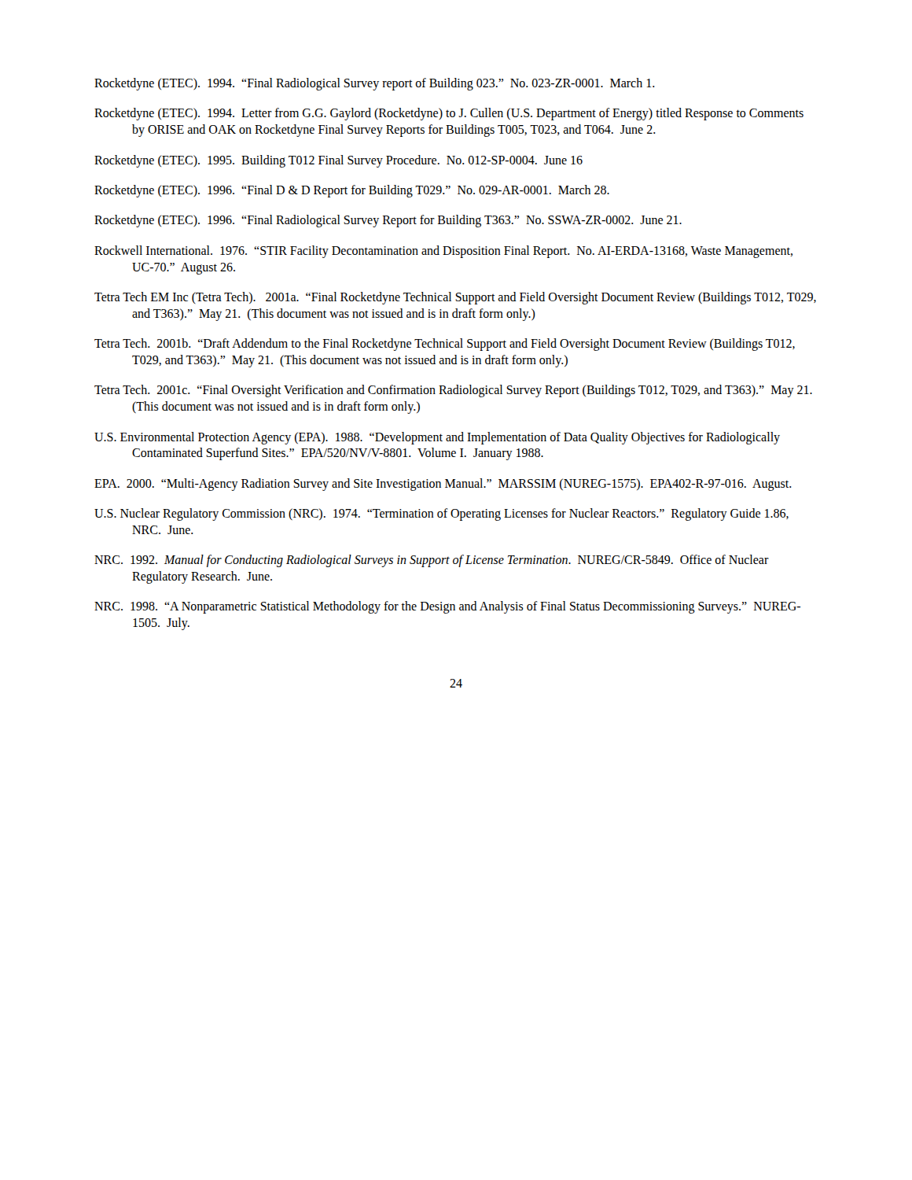Rocketdyne (ETEC). 1994. “Final Radiological Survey report of Building 023.” No. 023-ZR-0001. March 1.
Rocketdyne (ETEC). 1994. Letter from G.G. Gaylord (Rocketdyne) to J. Cullen (U.S. Department of Energy) titled Response to Comments by ORISE and OAK on Rocketdyne Final Survey Reports for Buildings T005, T023, and T064. June 2.
Rocketdyne (ETEC). 1995. Building T012 Final Survey Procedure. No. 012-SP-0004. June 16
Rocketdyne (ETEC). 1996. “Final D & D Report for Building T029.” No. 029-AR-0001. March 28.
Rocketdyne (ETEC). 1996. “Final Radiological Survey Report for Building T363.” No. SSWA-ZR-0002. June 21.
Rockwell International. 1976. “STIR Facility Decontamination and Disposition Final Report. No. AI-ERDA-13168, Waste Management, UC-70.” August 26.
Tetra Tech EM Inc (Tetra Tech). 2001a. “Final Rocketdyne Technical Support and Field Oversight Document Review (Buildings T012, T029, and T363).” May 21. (This document was not issued and is in draft form only.)
Tetra Tech. 2001b. “Draft Addendum to the Final Rocketdyne Technical Support and Field Oversight Document Review (Buildings T012, T029, and T363).” May 21. (This document was not issued and is in draft form only.)
Tetra Tech. 2001c. “Final Oversight Verification and Confirmation Radiological Survey Report (Buildings T012, T029, and T363).” May 21. (This document was not issued and is in draft form only.)
U.S. Environmental Protection Agency (EPA). 1988. “Development and Implementation of Data Quality Objectives for Radiologically Contaminated Superfund Sites.” EPA/520/NV/V-8801. Volume I. January 1988.
EPA. 2000. “Multi-Agency Radiation Survey and Site Investigation Manual.” MARSSIM (NUREG-1575). EPA402-R-97-016. August.
U.S. Nuclear Regulatory Commission (NRC). 1974. “Termination of Operating Licenses for Nuclear Reactors.” Regulatory Guide 1.86, NRC. June.
NRC. 1992. Manual for Conducting Radiological Surveys in Support of License Termination. NUREG/CR-5849. Office of Nuclear Regulatory Research. June.
NRC. 1998. “A Nonparametric Statistical Methodology for the Design and Analysis of Final Status Decommissioning Surveys.” NUREG-1505. July.
24